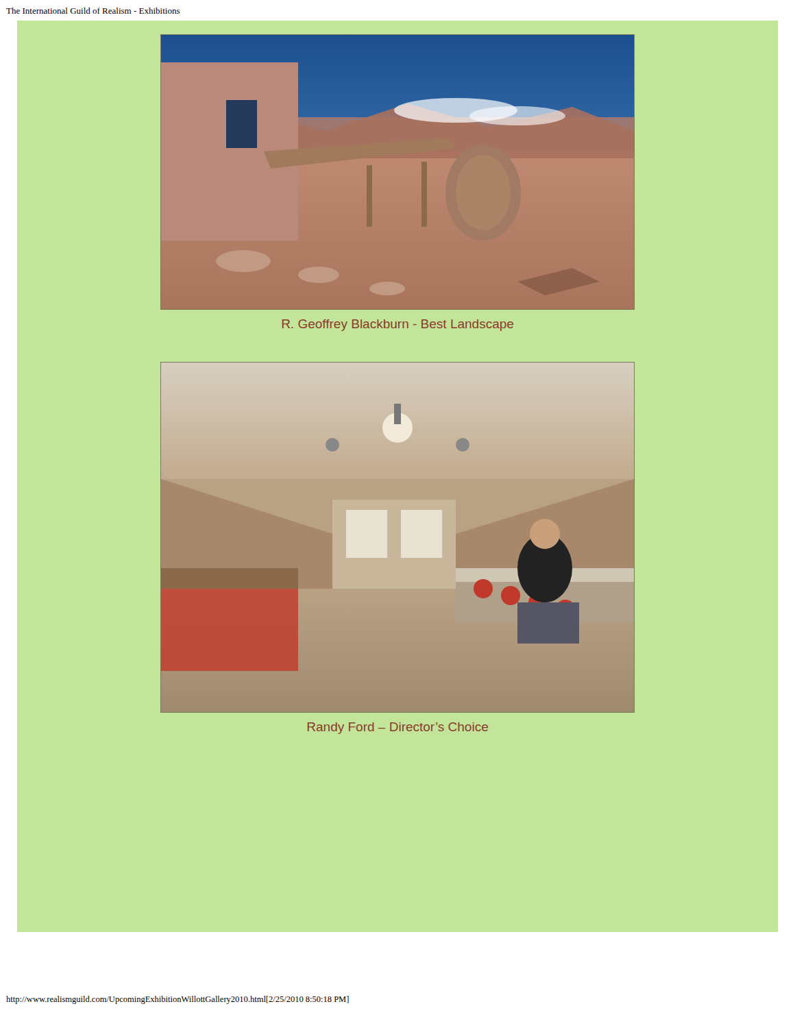The International Guild of Realism - Exhibitions
R. Geoffrey Blackburn - Best Landscape
Randy Ford – Director’s Choice
http://www.realismguild.com/UpcomingExhibitionWillottGallery2010.html[2/25/2010 8:50:18 PM]